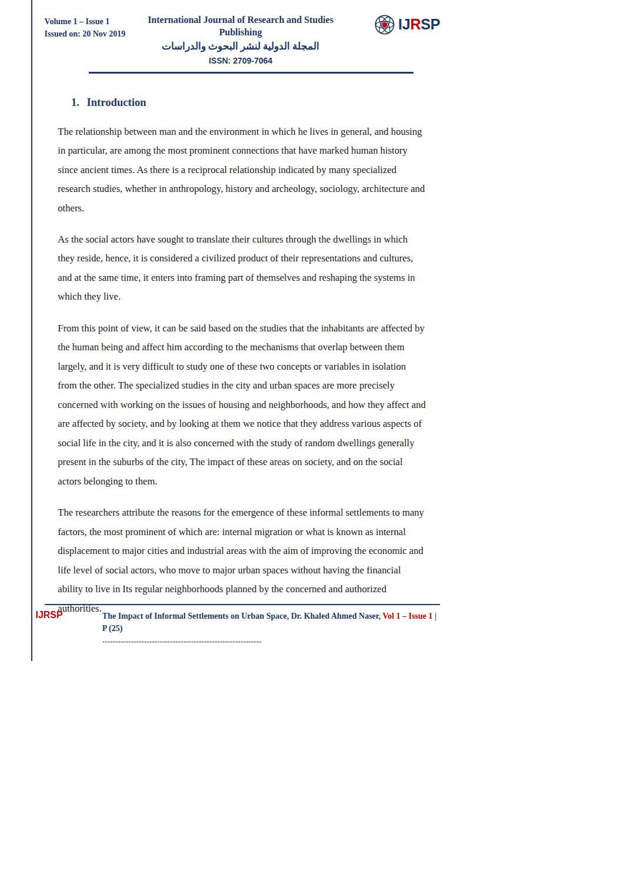Volume 1 – Issue 1 Issued on: 20 Nov 2019
International Journal of Research and Studies Publishing
المجلة الدولية لنشر البحوث والدراسات
ISSN: 2709-7064
IJRSP
1. Introduction
The relationship between man and the environment in which he lives in general, and housing in particular, are among the most prominent connections that have marked human history since ancient times. As there is a reciprocal relationship indicated by many specialized research studies, whether in anthropology, history and archeology, sociology, architecture and others.
As the social actors have sought to translate their cultures through the dwellings in which they reside, hence, it is considered a civilized product of their representations and cultures, and at the same time, it enters into framing part of themselves and reshaping the systems in which they live.
From this point of view, it can be said based on the studies that the inhabitants are affected by the human being and affect him according to the mechanisms that overlap between them largely, and it is very difficult to study one of these two concepts or variables in isolation from the other. The specialized studies in the city and urban spaces are more precisely concerned with working on the issues of housing and neighborhoods, and how they affect and are affected by society, and by looking at them we notice that they address various aspects of social life in the city, and it is also concerned with the study of random dwellings generally present in the suburbs of the city, The impact of these areas on society, and on the social actors belonging to them.
The researchers attribute the reasons for the emergence of these informal settlements to many factors, the most prominent of which are: internal migration or what is known as internal displacement to major cities and industrial areas with the aim of improving the economic and life level of social actors, who move to major urban spaces without having the financial ability to live in Its regular neighborhoods planned by the concerned and authorized authorities.
IJRSP
The Impact of Informal Settlements on Urban Space, Dr. Khaled Ahmed Naser, Vol 1 – Issue 1 | P (25) -------------------------------------------------------------